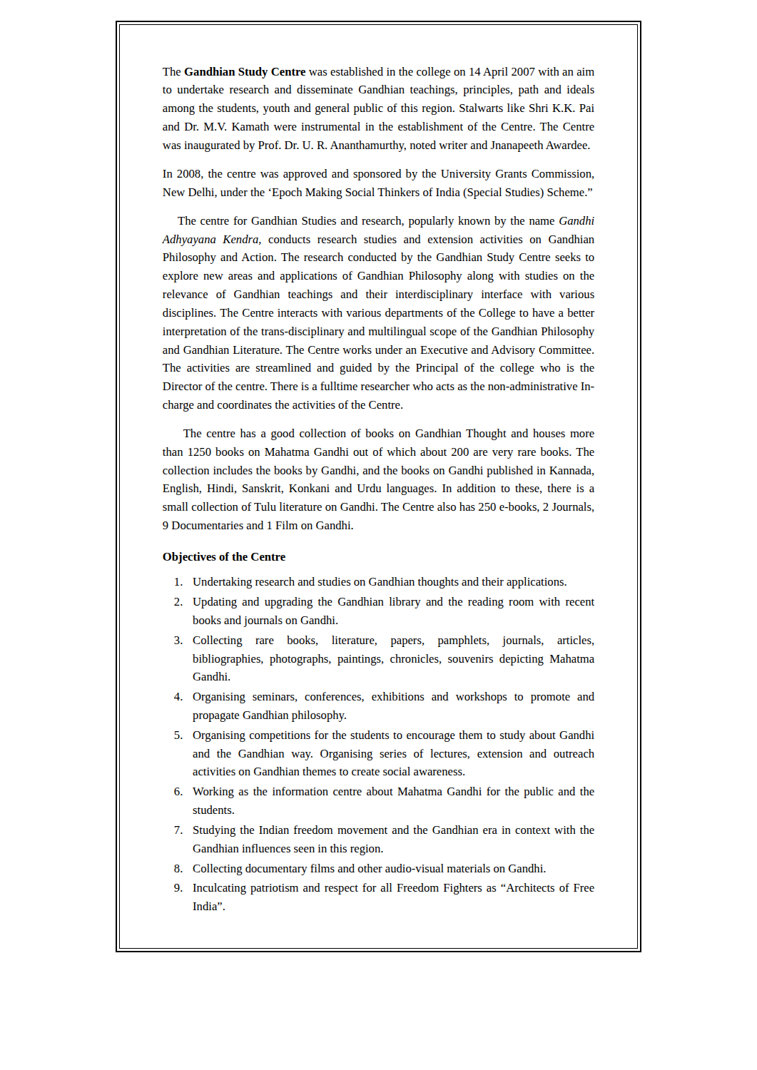The Gandhian Study Centre was established in the college on 14 April 2007 with an aim to undertake research and disseminate Gandhian teachings, principles, path and ideals among the students, youth and general public of this region. Stalwarts like Shri K.K. Pai and Dr. M.V. Kamath were instrumental in the establishment of the Centre. The Centre was inaugurated by Prof. Dr. U. R. Ananthamurthy, noted writer and Jnanapeeth Awardee.
In 2008, the centre was approved and sponsored by the University Grants Commission, New Delhi, under the ‘Epoch Making Social Thinkers of India (Special Studies) Scheme.”
The centre for Gandhian Studies and research, popularly known by the name Gandhi Adhyayana Kendra, conducts research studies and extension activities on Gandhian Philosophy and Action. The research conducted by the Gandhian Study Centre seeks to explore new areas and applications of Gandhian Philosophy along with studies on the relevance of Gandhian teachings and their interdisciplinary interface with various disciplines. The Centre interacts with various departments of the College to have a better interpretation of the trans-disciplinary and multilingual scope of the Gandhian Philosophy and Gandhian Literature. The Centre works under an Executive and Advisory Committee. The activities are streamlined and guided by the Principal of the college who is the Director of the centre. There is a fulltime researcher who acts as the non-administrative In-charge and coordinates the activities of the Centre.
The centre has a good collection of books on Gandhian Thought and houses more than 1250 books on Mahatma Gandhi out of which about 200 are very rare books. The collection includes the books by Gandhi, and the books on Gandhi published in Kannada, English, Hindi, Sanskrit, Konkani and Urdu languages. In addition to these, there is a small collection of Tulu literature on Gandhi. The Centre also has 250 e-books, 2 Journals, 9 Documentaries and 1 Film on Gandhi.
Objectives of the Centre
Undertaking research and studies on Gandhian thoughts and their applications.
Updating and upgrading the Gandhian library and the reading room with recent books and journals on Gandhi.
Collecting rare books, literature, papers, pamphlets, journals, articles, bibliographies, photographs, paintings, chronicles, souvenirs depicting Mahatma Gandhi.
Organising seminars, conferences, exhibitions and workshops to promote and propagate Gandhian philosophy.
Organising competitions for the students to encourage them to study about Gandhi and the Gandhian way. Organising series of lectures, extension and outreach activities on Gandhian themes to create social awareness.
Working as the information centre about Mahatma Gandhi for the public and the students.
Studying the Indian freedom movement and the Gandhian era in context with the Gandhian influences seen in this region.
Collecting documentary films and other audio-visual materials on Gandhi.
Inculcating patriotism and respect for all Freedom Fighters as “Architects of Free India”.